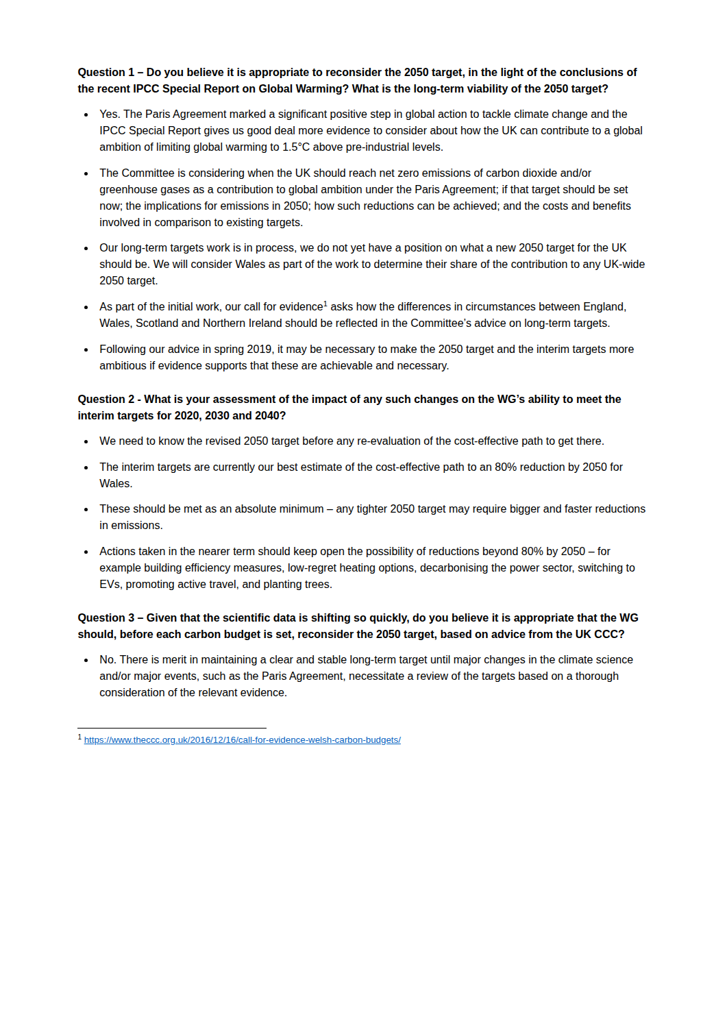Question 1 – Do you believe it is appropriate to reconsider the 2050 target, in the light of the conclusions of the recent IPCC Special Report on Global Warming? What is the long-term viability of the 2050 target?
Yes. The Paris Agreement marked a significant positive step in global action to tackle climate change and the IPCC Special Report gives us good deal more evidence to consider about how the UK can contribute to a global ambition of limiting global warming to 1.5°C above pre-industrial levels.
The Committee is considering when the UK should reach net zero emissions of carbon dioxide and/or greenhouse gases as a contribution to global ambition under the Paris Agreement; if that target should be set now; the implications for emissions in 2050; how such reductions can be achieved; and the costs and benefits involved in comparison to existing targets.
Our long-term targets work is in process, we do not yet have a position on what a new 2050 target for the UK should be. We will consider Wales as part of the work to determine their share of the contribution to any UK-wide 2050 target.
As part of the initial work, our call for evidence1 asks how the differences in circumstances between England, Wales, Scotland and Northern Ireland should be reflected in the Committee’s advice on long-term targets.
Following our advice in spring 2019, it may be necessary to make the 2050 target and the interim targets more ambitious if evidence supports that these are achievable and necessary.
Question 2 - What is your assessment of the impact of any such changes on the WG’s ability to meet the interim targets for 2020, 2030 and 2040?
We need to know the revised 2050 target before any re-evaluation of the cost-effective path to get there.
The interim targets are currently our best estimate of the cost-effective path to an 80% reduction by 2050 for Wales.
These should be met as an absolute minimum – any tighter 2050 target may require bigger and faster reductions in emissions.
Actions taken in the nearer term should keep open the possibility of reductions beyond 80% by 2050 – for example building efficiency measures, low-regret heating options, decarbonising the power sector, switching to EVs, promoting active travel, and planting trees.
Question 3 – Given that the scientific data is shifting so quickly, do you believe it is appropriate that the WG should, before each carbon budget is set, reconsider the 2050 target, based on advice from the UK CCC?
No. There is merit in maintaining a clear and stable long-term target until major changes in the climate science and/or major events, such as the Paris Agreement, necessitate a review of the targets based on a thorough consideration of the relevant evidence.
1 https://www.theccc.org.uk/2016/12/16/call-for-evidence-welsh-carbon-budgets/